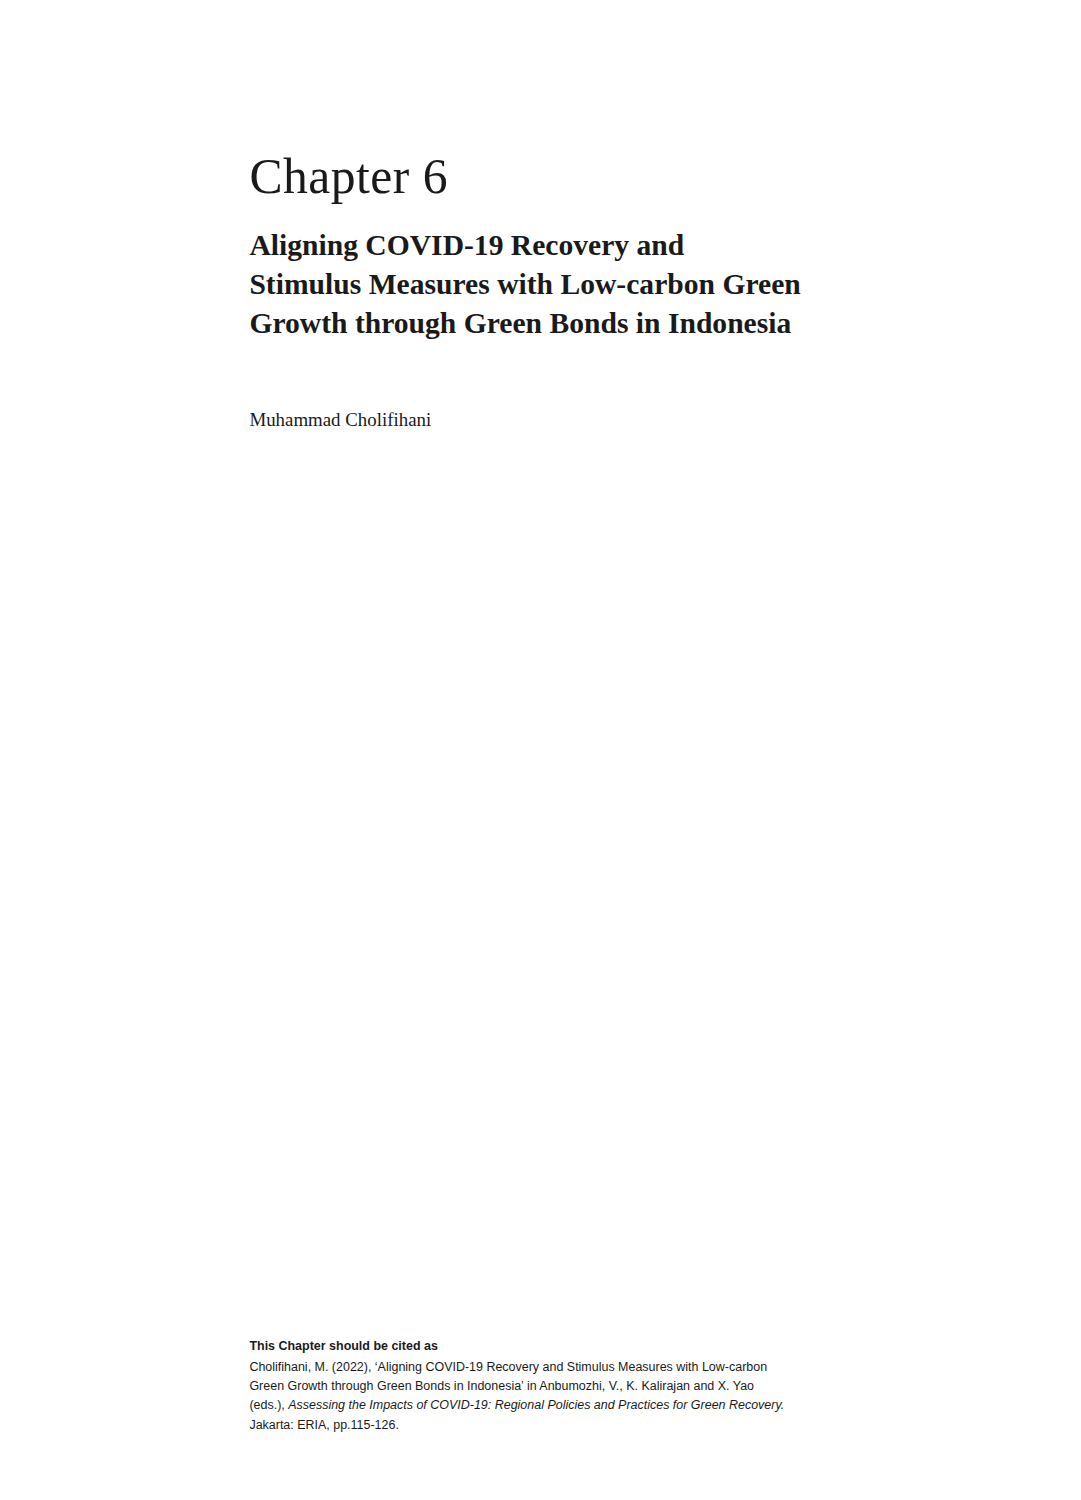Chapter 6
Aligning COVID-19 Recovery and Stimulus Measures with Low-carbon Green Growth through Green Bonds in Indonesia
Muhammad Cholifihani
This Chapter should be cited as
Cholifihani, M. (2022), ‘Aligning COVID-19 Recovery and Stimulus Measures with Low-carbon Green Growth through Green Bonds in Indonesia’ in Anbumozhi, V., K. Kalirajan and X. Yao (eds.), Assessing the Impacts of COVID-19: Regional Policies and Practices for Green Recovery. Jakarta: ERIA, pp.115-126.